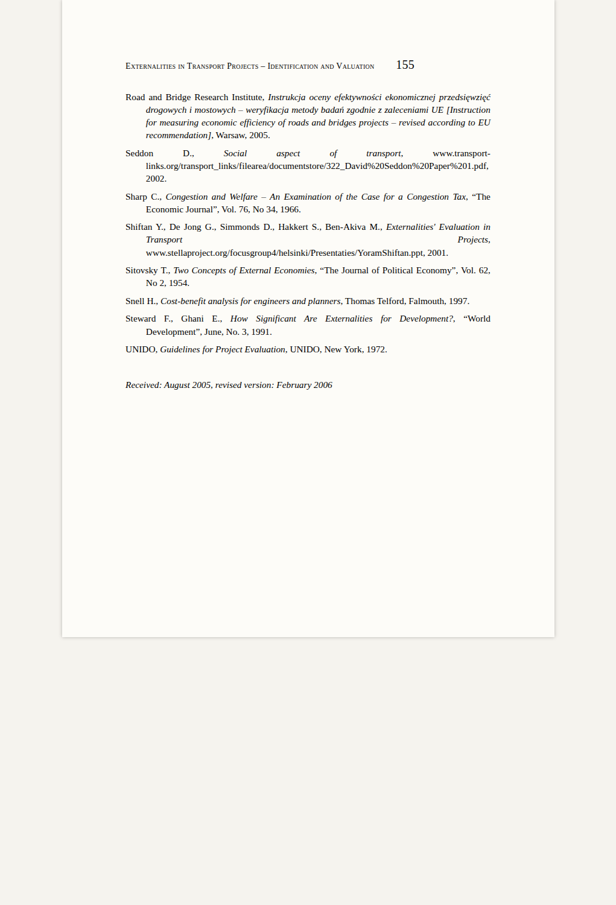Externalities in Transport Projects – Identification and Valuation 155
Road and Bridge Research Institute, Instrukcja oceny efektywności ekonomicznej przedsięwzięć drogowych i mostowych – weryfikacja metody badań zgodnie z zaleceniami UE [Instruction for measuring economic efficiency of roads and bridges projects – revised according to EU recommendation], Warsaw, 2005.
Seddon D., Social aspect of transport, www.transport-links.org/transport_links/filearea/documentstore/322_David%20Seddon%20Paper%201.pdf, 2002.
Sharp C., Congestion and Welfare – An Examination of the Case for a Congestion Tax, “The Economic Journal”, Vol. 76, No 34, 1966.
Shiftan Y., De Jong G., Simmonds D., Hakkert S., Ben-Akiva M., Externalities' Evaluation in Transport Projects, www.stellaproject.org/focusgroup4/helsinki/Presentaties/YoramShiftan.ppt, 2001.
Sitovsky T., Two Concepts of External Economies, “The Journal of Political Economy”, Vol. 62, No 2, 1954.
Snell H., Cost-benefit analysis for engineers and planners, Thomas Telford, Falmouth, 1997.
Steward F., Ghani E., How Significant Are Externalities for Development?, “World Development”, June, No. 3, 1991.
UNIDO, Guidelines for Project Evaluation, UNIDO, New York, 1972.
Received: August 2005, revised version: February 2006